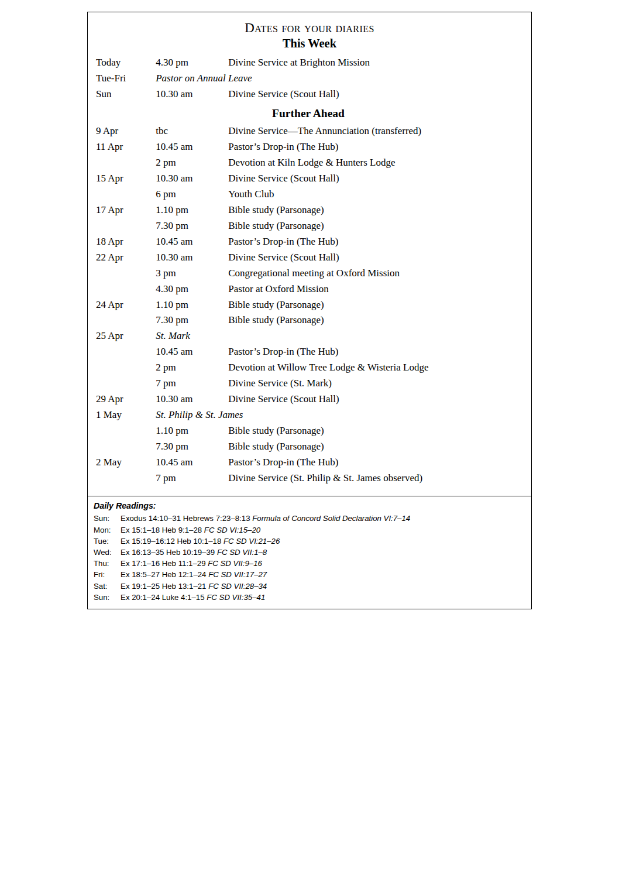Dates for your diaries
This Week
| Today | 4.30 pm | Divine Service at Brighton Mission |
| Tue-Fri | Pastor on Annual Leave |
| Sun | 10.30 am | Divine Service (Scout Hall) |
| Further Ahead |
| 9 Apr | tbc | Divine Service—The Annunciation (transferred) |
| 11 Apr | 10.45 am | Pastor’s Drop-in (The Hub) |
| | 2 pm | Devotion at Kiln Lodge & Hunters Lodge |
| 15 Apr | 10.30 am | Divine Service (Scout Hall) |
| | 6 pm | Youth Club |
| 17 Apr | 1.10 pm | Bible study (Parsonage) |
| | 7.30 pm | Bible study (Parsonage) |
| 18 Apr | 10.45 am | Pastor’s Drop-in (The Hub) |
| 22 Apr | 10.30 am | Divine Service (Scout Hall) |
| | 3 pm | Congregational meeting at Oxford Mission |
| | 4.30 pm | Pastor at Oxford Mission |
| 24 Apr | 1.10 pm | Bible study (Parsonage) |
| | 7.30 pm | Bible study (Parsonage) |
| 25 Apr | St. Mark |
| | 10.45 am | Pastor’s Drop-in (The Hub) |
| | 2 pm | Devotion at Willow Tree Lodge & Wisteria Lodge |
| | 7 pm | Divine Service (St. Mark) |
| 29 Apr | 10.30 am | Divine Service (Scout Hall) |
| 1 May | St. Philip & St. James |
| | 1.10 pm | Bible study (Parsonage) |
| | 7.30 pm | Bible study (Parsonage) |
| 2 May | 10.45 am | Pastor’s Drop-in (The Hub) |
| | 7 pm | Divine Service (St. Philip & St. James observed) |
Daily Readings:
Sun: Exodus 14:10–31 Hebrews 7:23–8:13 Formula of Concord Solid Declaration VI:7–14
Mon: Ex 15:1–18 Heb 9:1–28 FC SD VI:15–20
Tue: Ex 15:19–16:12 Heb 10:1–18 FC SD VI:21–26
Wed: Ex 16:13–35 Heb 10:19–39 FC SD VII:1–8
Thu: Ex 17:1–16 Heb 11:1–29 FC SD VII:9–16
Fri: Ex 18:5–27 Heb 12:1–24 FC SD VII:17–27
Sat: Ex 19:1–25 Heb 13:1–21 FC SD VII:28–34
Sun: Ex 20:1–24 Luke 4:1–15 FC SD VII:35–41